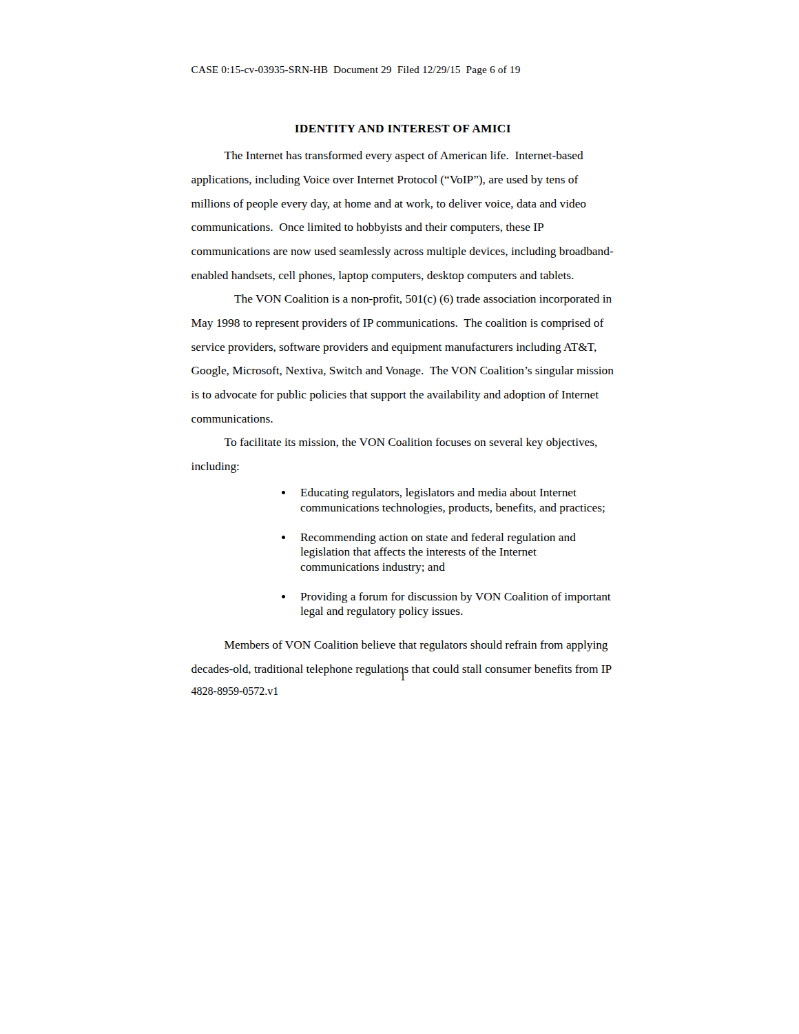CASE 0:15-cv-03935-SRN-HB Document 29 Filed 12/29/15 Page 6 of 19
IDENTITY AND INTEREST OF AMICI
The Internet has transformed every aspect of American life. Internet-based applications, including Voice over Internet Protocol (“VoIP”), are used by tens of millions of people every day, at home and at work, to deliver voice, data and video communications. Once limited to hobbyists and their computers, these IP communications are now used seamlessly across multiple devices, including broadband-enabled handsets, cell phones, laptop computers, desktop computers and tablets.
The VON Coalition is a non-profit, 501(c) (6) trade association incorporated in May 1998 to represent providers of IP communications. The coalition is comprised of service providers, software providers and equipment manufacturers including AT&T, Google, Microsoft, Nextiva, Switch and Vonage. The VON Coalition’s singular mission is to advocate for public policies that support the availability and adoption of Internet communications.
To facilitate its mission, the VON Coalition focuses on several key objectives, including:
Educating regulators, legislators and media about Internet communications technologies, products, benefits, and practices;
Recommending action on state and federal regulation and legislation that affects the interests of the Internet communications industry; and
Providing a forum for discussion by VON Coalition of important legal and regulatory policy issues.
Members of VON Coalition believe that regulators should refrain from applying decades-old, traditional telephone regulations that could stall consumer benefits from IP
1
4828-8959-0572.v1